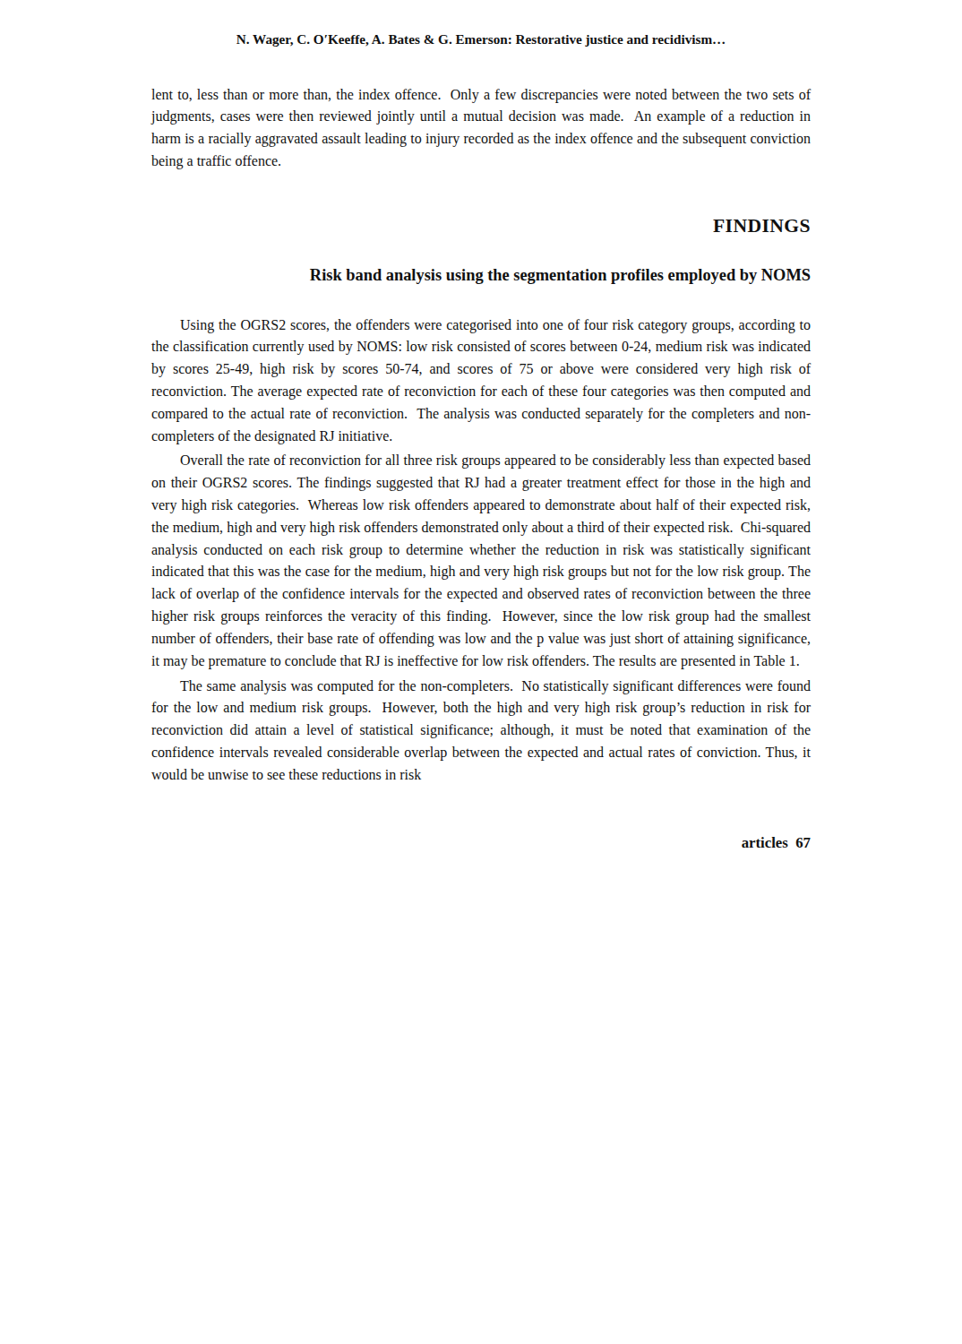N. Wager, C. O′Keeffe, A. Bates & G. Emerson: Restorative justice and recidivism…
lent to, less than or more than, the index offence. Only a few discrepancies were noted between the two sets of judgments, cases were then reviewed jointly until a mutual decision was made. An example of a reduction in harm is a racially aggravated assault leading to injury recorded as the index offence and the subsequent conviction being a traffic offence.
FINDINGS
Risk band analysis using the segmentation profiles employed by NOMS
Using the OGRS2 scores, the offenders were categorised into one of four risk category groups, according to the classification currently used by NOMS: low risk consisted of scores between 0-24, medium risk was indicated by scores 25-49, high risk by scores 50-74, and scores of 75 or above were considered very high risk of reconviction. The average expected rate of reconviction for each of these four categories was then computed and compared to the actual rate of reconviction. The analysis was conducted separately for the completers and non-completers of the designated RJ initiative.
Overall the rate of reconviction for all three risk groups appeared to be considerably less than expected based on their OGRS2 scores. The findings suggested that RJ had a greater treatment effect for those in the high and very high risk categories. Whereas low risk offenders appeared to demonstrate about half of their expected risk, the medium, high and very high risk offenders demonstrated only about a third of their expected risk. Chi-squared analysis conducted on each risk group to determine whether the reduction in risk was statistically significant indicated that this was the case for the medium, high and very high risk groups but not for the low risk group. The lack of overlap of the confidence intervals for the expected and observed rates of reconviction between the three higher risk groups reinforces the veracity of this finding. However, since the low risk group had the smallest number of offenders, their base rate of offending was low and the p value was just short of attaining significance, it may be premature to conclude that RJ is ineffective for low risk offenders. The results are presented in Table 1.
The same analysis was computed for the non-completers. No statistically significant differences were found for the low and medium risk groups. However, both the high and very high risk group’s reduction in risk for reconviction did attain a level of statistical significance; although, it must be noted that examination of the confidence intervals revealed considerable overlap between the expected and actual rates of conviction. Thus, it would be unwise to see these reductions in risk
articles 67